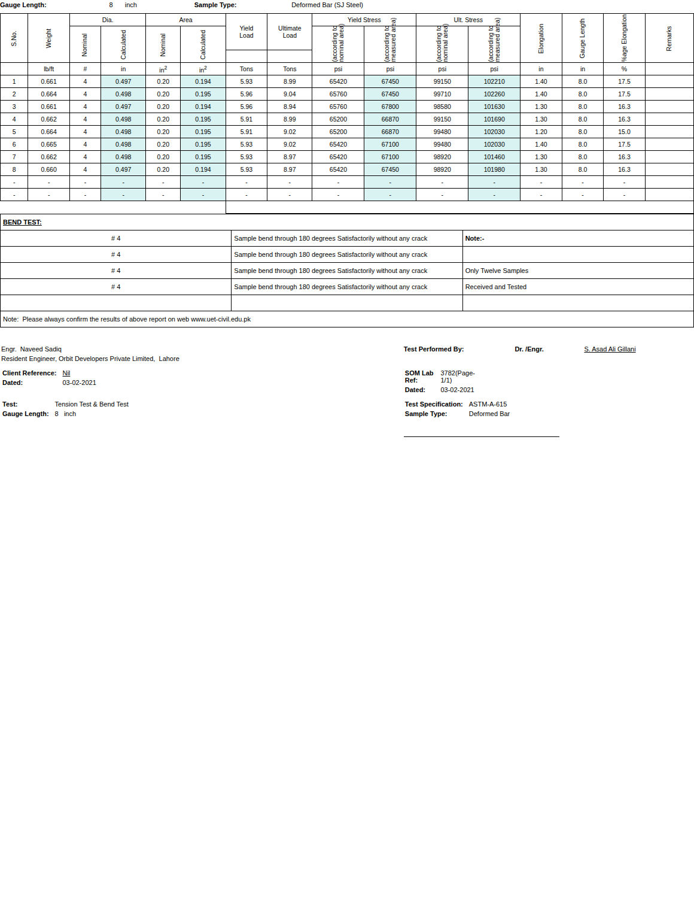| Gauge Length: | 8 | inch | Sample Type: | Deformed Bar (SJ Steel) |
| S.No. | Weight | Dia. | Area | Yield Load | Ultimate Load | Yield Stress | Ult. Stress | Elongation | Gauge Length | %age Elongation | Remarks |
| --- | --- | --- | --- | --- | --- | --- | --- | --- | --- | --- | --- |
| Nominal | Calculated | Nominal | Calculated | (according to nominal area) | (according to measured area) | (according to nominal area) | (according to measured area) |
| | lb/ft | # | in | in 2 | in 2 | Tons | Tons | psi | psi | psi | psi | in | in | % | |
| 1 | 0.661 | 4 | 0.497 | 0.20 | 0.194 | 5.93 | 8.99 | 65420 | 67450 | 99150 | 102210 | 1.40 | 8.0 | 17.5 | |
| 2 | 0.664 | 4 | 0.498 | 0.20 | 0.195 | 5.96 | 9.04 | 65760 | 67450 | 99710 | 102260 | 1.40 | 8.0 | 17.5 | |
| 3 | 0.661 | 4 | 0.497 | 0.20 | 0.194 | 5.96 | 8.94 | 65760 | 67800 | 98580 | 101630 | 1.30 | 8.0 | 16.3 | |
| 4 | 0.662 | 4 | 0.498 | 0.20 | 0.195 | 5.91 | 8.99 | 65200 | 66870 | 99150 | 101690 | 1.30 | 8.0 | 16.3 | |
| 5 | 0.664 | 4 | 0.498 | 0.20 | 0.195 | 5.91 | 9.02 | 65200 | 66870 | 99480 | 102030 | 1.20 | 8.0 | 15.0 | |
| 6 | 0.665 | 4 | 0.498 | 0.20 | 0.195 | 5.93 | 9.02 | 65420 | 67100 | 99480 | 102030 | 1.40 | 8.0 | 17.5 | |
| 7 | 0.662 | 4 | 0.498 | 0.20 | 0.195 | 5.93 | 8.97 | 65420 | 67100 | 98920 | 101460 | 1.30 | 8.0 | 16.3 | |
| 8 | 0.660 | 4 | 0.497 | 0.20 | 0.194 | 5.93 | 8.97 | 65420 | 67450 | 98920 | 101980 | 1.30 | 8.0 | 16.3 | |
| - | - | - | - | - | - | - | - | - | - | - | - | - | - | - | |
| - | - | - | - | - | - | - | - | - | - | - | - | - | - | - | |
| BEND TEST: |
| # 4 | Sample bend through 180 degrees Satisfactorily without any crack | Note:- |
| # 4 | Sample bend through 180 degrees Satisfactorily without any crack | |
| # 4 | Sample bend through 180 degrees Satisfactorily without any crack | Only Twelve Samples |
| # 4 | Sample bend through 180 degrees Satisfactorily without any crack | Received and Tested |
| Note: Please always confirm the results of above report on web www.uet-civil.edu.pk |
| Engr. Naveed Sadiq | Test Performed By: | Dr. /Engr. | S. Asad Ali Gillani |
| Resident Engineer, Orbit Developers Private Limited, Lahore | |
| / Client Reference: / Nil / / Dated: / 03-02-2021 / | / SOM Lab Ref: / 3782(Page- 1/1) / / Dated: / 03-02-2021 / |
| / Test: / Tension Test & Bend Test / / Gauge Length: / 8 inch / | / Test Specification: / ASTM-A-615 / / Sample Type: / Deformed Bar / |